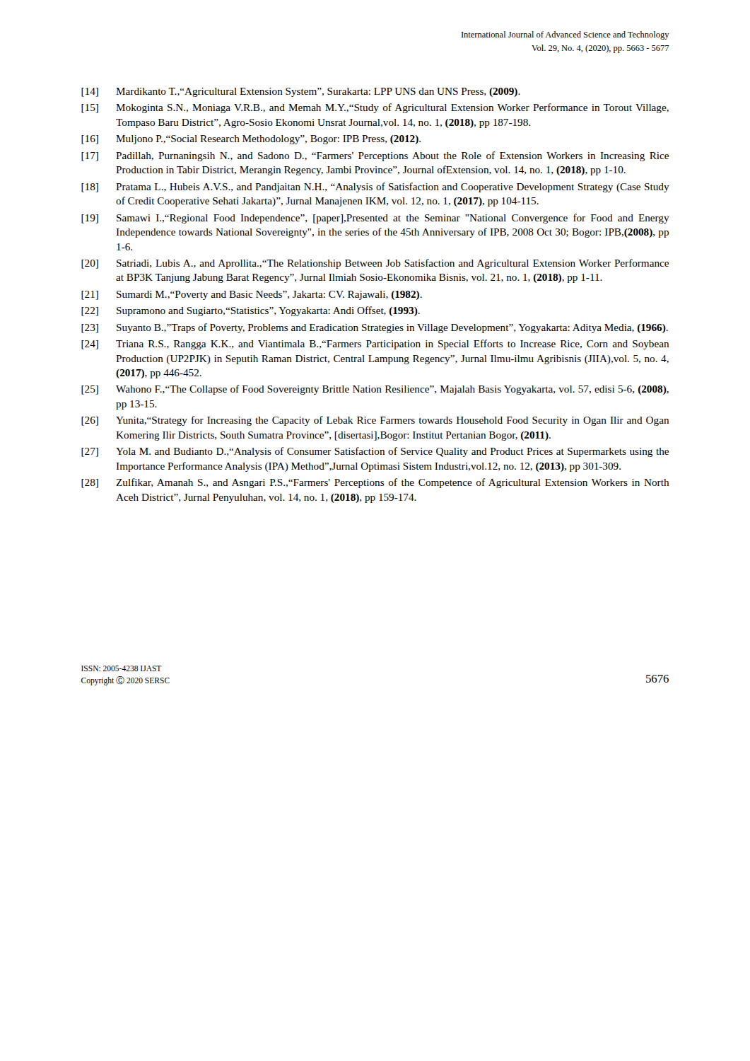International Journal of Advanced Science and Technology Vol. 29, No. 4, (2020), pp. 5663 - 5677
[14] Mardikanto T.,“Agricultural Extension System”, Surakarta: LPP UNS dan UNS Press, (2009).
[15] Mokoginta S.N., Moniaga V.R.B., and Memah M.Y.,“Study of Agricultural Extension Worker Performance in Torout Village, Tompaso Baru District”, Agro-Sosio Ekonomi Unsrat Journal,vol. 14, no. 1, (2018), pp 187-198.
[16] Muljono P.,“Social Research Methodology”, Bogor: IPB Press, (2012).
[17] Padillah, Purnaningsih N., and Sadono D., “Farmers' Perceptions About the Role of Extension Workers in Increasing Rice Production in Tabir District, Merangin Regency, Jambi Province”, Journal ofExtension, vol. 14, no. 1, (2018), pp 1-10.
[18] Pratama L., Hubeis A.V.S., and Pandjaitan N.H., “Analysis of Satisfaction and Cooperative Development Strategy (Case Study of Credit Cooperative Sehati Jakarta)”, Jurnal Manajenen IKM, vol. 12, no. 1, (2017), pp 104-115.
[19] Samawi I.,“Regional Food Independence”, [paper],Presented at the Seminar "National Convergence for Food and Energy Independence towards National Sovereignty", in the series of the 45th Anniversary of IPB, 2008 Oct 30; Bogor: IPB,(2008), pp 1-6.
[20] Satriadi, Lubis A., and Aprollita.,“The Relationship Between Job Satisfaction and Agricultural Extension Worker Performance at BP3K Tanjung Jabung Barat Regency”, Jurnal Ilmiah Sosio-Ekonomika Bisnis, vol. 21, no. 1, (2018), pp 1-11.
[21] Sumardi M.,“Poverty and Basic Needs”, Jakarta: CV. Rajawali, (1982).
[22] Supramono and Sugiarto,“Statistics”, Yogyakarta: Andi Offset, (1993).
[23] Suyanto B.,”Traps of Poverty, Problems and Eradication Strategies in Village Development”, Yogyakarta: Aditya Media, (1966).
[24] Triana R.S., Rangga K.K., and Viantimala B.,“Farmers Participation in Special Efforts to Increase Rice, Corn and Soybean Production (UP2PJK) in Seputih Raman District, Central Lampung Regency”, Jurnal Ilmu-ilmu Agribisnis (JIIA),vol. 5, no. 4, (2017), pp 446-452.
[25] Wahono F.,“The Collapse of Food Sovereignty Brittle Nation Resilience”, Majalah Basis Yogyakarta, vol. 57, edisi 5-6, (2008), pp 13-15.
[26] Yunita,“Strategy for Increasing the Capacity of Lebak Rice Farmers towards Household Food Security in Ogan Ilir and Ogan Komering Ilir Districts, South Sumatra Province”, [disertasi],Bogor: Institut Pertanian Bogor, (2011).
[27] Yola M. and Budianto D.,“Analysis of Consumer Satisfaction of Service Quality and Product Prices at Supermarkets using the Importance Performance Analysis (IPA) Method”,Jurnal Optimasi Sistem Industri,vol.12, no. 12, (2013), pp 301-309.
[28] Zulfikar, Amanah S., and Asngari P.S.,“Farmers' Perceptions of the Competence of Agricultural Extension Workers in North Aceh District”, Jurnal Penyuluhan, vol. 14, no. 1, (2018), pp 159-174.
ISSN: 2005-4238 IJAST
Copyright Ⓒ 2020 SERSC
5676